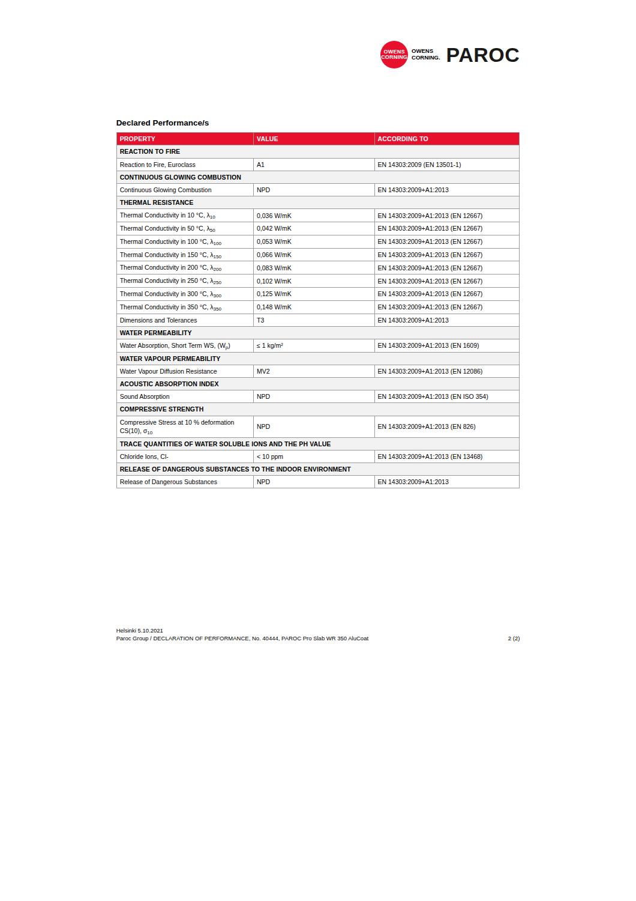OWENS
CORNING
OWENS
CORNING.
PAROC
Declared Performance/s
| PROPERTY | VALUE | ACCORDING TO |
| --- | --- | --- |
| REACTION TO FIRE |
| Reaction to Fire, Euroclass | A1 | EN 14303:2009 (EN 13501-1) |
| CONTINUOUS GLOWING COMBUSTION |
| Continuous Glowing Combustion | NPD | EN 14303:2009+A1:2013 |
| THERMAL RESISTANCE |
| Thermal Conductivity in 10 °C, λ 10 | 0,036 W/mK | EN 14303:2009+A1:2013 (EN 12667) |
| Thermal Conductivity in 50 °C, λ 50 | 0,042 W/mK | EN 14303:2009+A1:2013 (EN 12667) |
| Thermal Conductivity in 100 °C, λ 100 | 0,053 W/mK | EN 14303:2009+A1:2013 (EN 12667) |
| Thermal Conductivity in 150 °C, λ 150 | 0,066 W/mK | EN 14303:2009+A1:2013 (EN 12667) |
| Thermal Conductivity in 200 °C, λ 200 | 0,083 W/mK | EN 14303:2009+A1:2013 (EN 12667) |
| Thermal Conductivity in 250 °C, λ 250 | 0,102 W/mK | EN 14303:2009+A1:2013 (EN 12667) |
| Thermal Conductivity in 300 °C, λ 300 | 0,125 W/mK | EN 14303:2009+A1:2013 (EN 12667) |
| Thermal Conductivity in 350 °C, λ 350 | 0,148 W/mK | EN 14303:2009+A1:2013 (EN 12667) |
| Dimensions and Tolerances | T3 | EN 14303:2009+A1:2013 |
| WATER PERMEABILITY |
| Water Absorption, Short Term WS, (W p ) | ≤ 1 kg/m² | EN 14303:2009+A1:2013 (EN 1609) |
| WATER VAPOUR PERMEABILITY |
| Water Vapour Diffusion Resistance | MV2 | EN 14303:2009+A1:2013 (EN 12086) |
| ACOUSTIC ABSORPTION INDEX |
| Sound Absorption | NPD | EN 14303:2009+A1:2013 (EN ISO 354) |
| COMPRESSIVE STRENGTH |
| Compressive Stress at 10 % deformation CS(10), σ 10 | NPD | EN 14303:2009+A1:2013 (EN 826) |
| TRACE QUANTITIES OF WATER SOLUBLE IONS AND THE PH VALUE |
| Chloride Ions, Cl- | < 10 ppm | EN 14303:2009+A1:2013 (EN 13468) |
| RELEASE OF DANGEROUS SUBSTANCES TO THE INDOOR ENVIRONMENT |
| Release of Dangerous Substances | NPD | EN 14303:2009+A1:2013 |
Helsinki 5.10.2021 Paroc Group / DECLARATION OF PERFORMANCE, No. 40444, PAROC Pro Slab WR 350 AluCoat
2 (2)